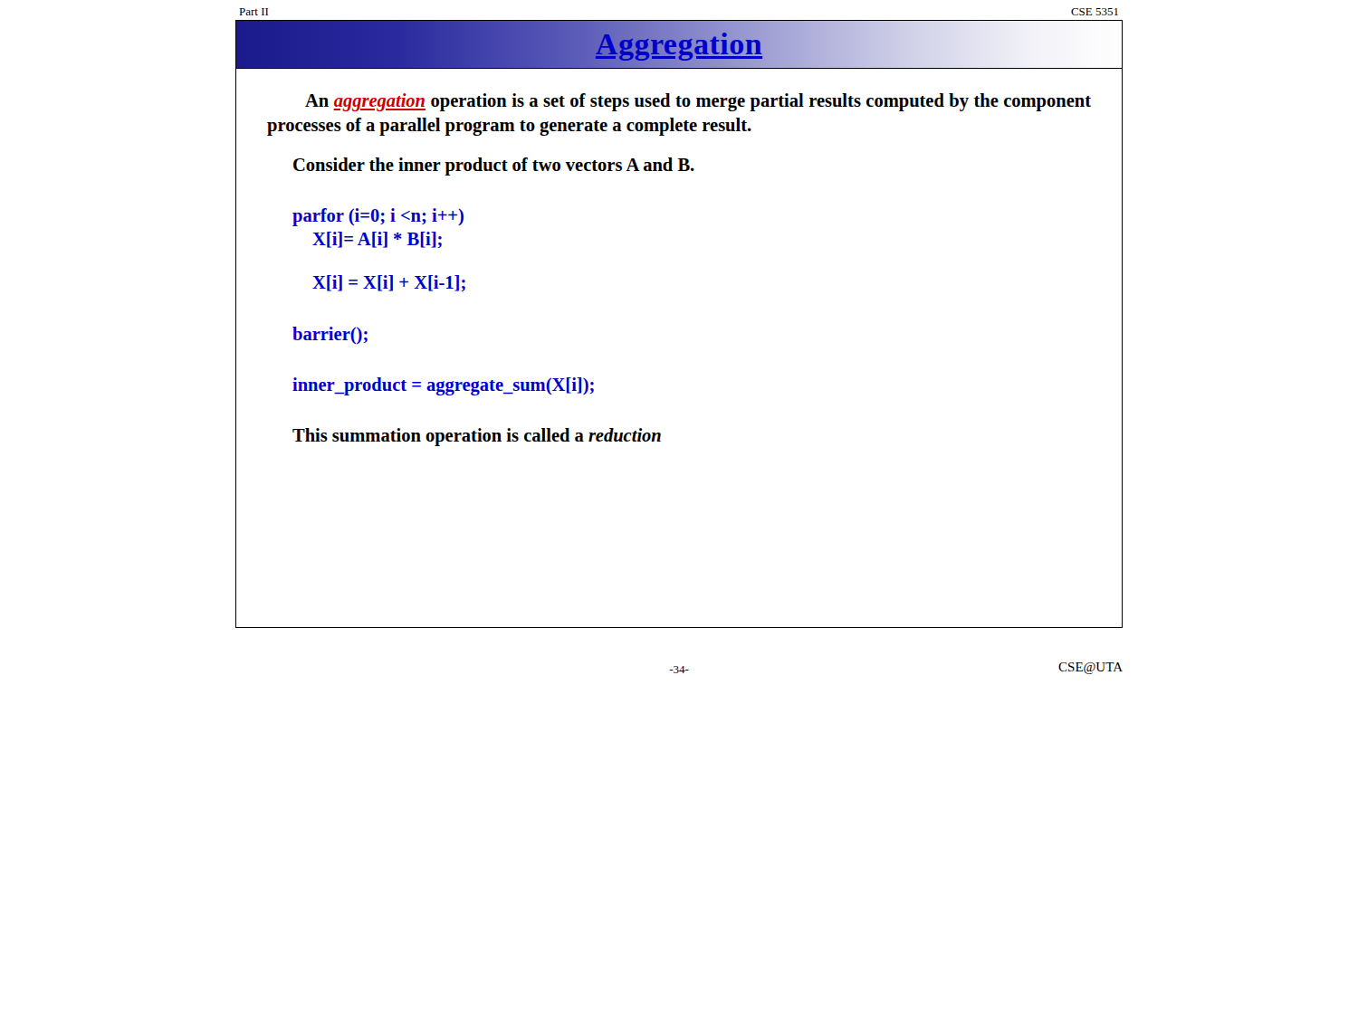Part II
CSE 5351
Aggregation
An aggregation operation is a set of steps used to merge partial results computed by the component processes of a parallel program to generate a complete result.
Consider the inner product of two vectors A and B.
parfor (i=0; i <n; i++)
X[i]= A[i] * B[i];
X[i] = X[i] + X[i-1];
barrier();
inner_product = aggregate_sum(X[i]);
This summation operation is called a reduction
-34- CSE@UTA